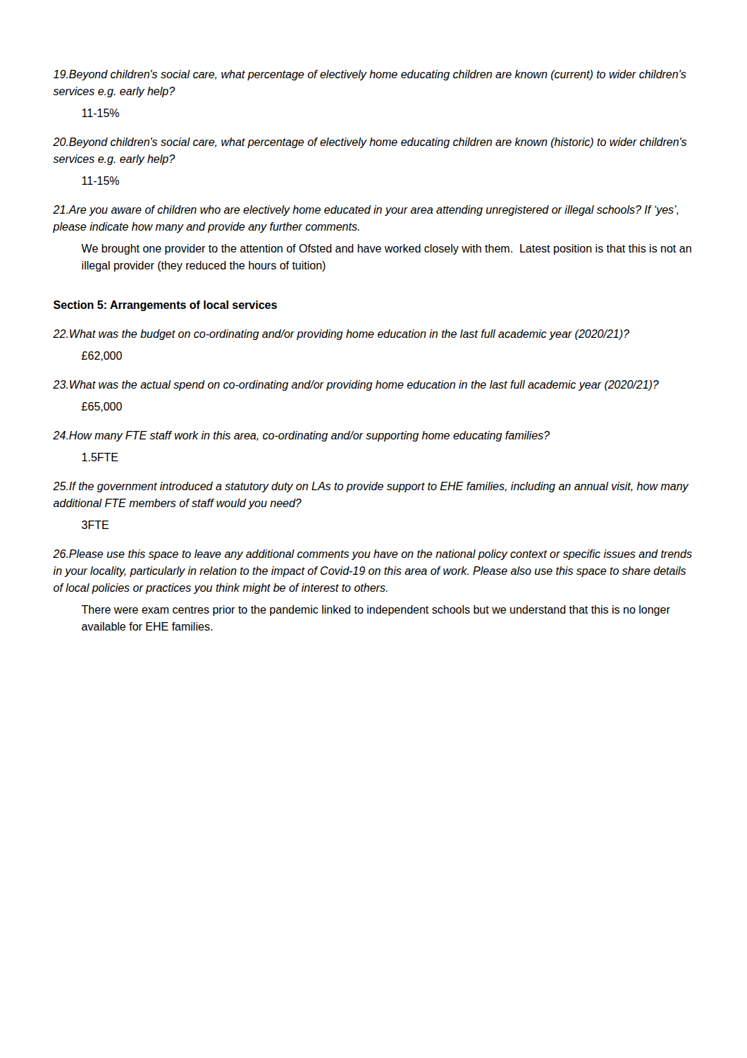19.Beyond children's social care, what percentage of electively home educating children are known (current) to wider children's services e.g. early help?
11-15%
20.Beyond children's social care, what percentage of electively home educating children are known (historic) to wider children's services e.g. early help?
11-15%
21.Are you aware of children who are electively home educated in your area attending unregistered or illegal schools? If ‘yes’, please indicate how many and provide any further comments.
We brought one provider to the attention of Ofsted and have worked closely with them. Latest position is that this is not an illegal provider (they reduced the hours of tuition)
Section 5: Arrangements of local services
22.What was the budget on co-ordinating and/or providing home education in the last full academic year (2020/21)?
£62,000
23.What was the actual spend on co-ordinating and/or providing home education in the last full academic year (2020/21)?
£65,000
24.How many FTE staff work in this area, co-ordinating and/or supporting home educating families?
1.5FTE
25.If the government introduced a statutory duty on LAs to provide support to EHE families, including an annual visit, how many additional FTE members of staff would you need?
3FTE
26.Please use this space to leave any additional comments you have on the national policy context or specific issues and trends in your locality, particularly in relation to the impact of Covid-19 on this area of work. Please also use this space to share details of local policies or practices you think might be of interest to others.
There were exam centres prior to the pandemic linked to independent schools but we understand that this is no longer available for EHE families.